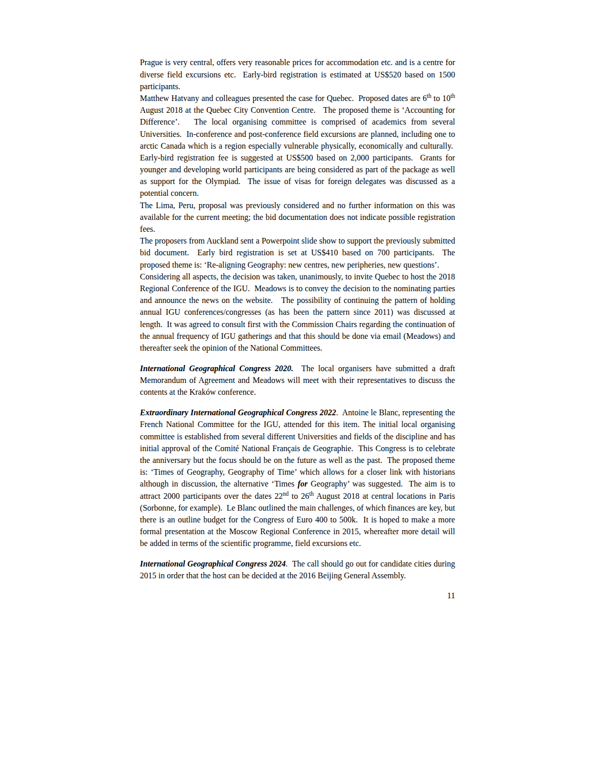Prague is very central, offers very reasonable prices for accommodation etc. and is a centre for diverse field excursions etc. Early-bird registration is estimated at US$520 based on 1500 participants.
Matthew Hatvany and colleagues presented the case for Quebec. Proposed dates are 6th to 10th August 2018 at the Quebec City Convention Centre. The proposed theme is ‘Accounting for Difference’. The local organising committee is comprised of academics from several Universities. In-conference and post-conference field excursions are planned, including one to arctic Canada which is a region especially vulnerable physically, economically and culturally. Early-bird registration fee is suggested at US$500 based on 2,000 participants. Grants for younger and developing world participants are being considered as part of the package as well as support for the Olympiad. The issue of visas for foreign delegates was discussed as a potential concern.
The Lima, Peru, proposal was previously considered and no further information on this was available for the current meeting; the bid documentation does not indicate possible registration fees.
The proposers from Auckland sent a Powerpoint slide show to support the previously submitted bid document. Early bird registration is set at US$410 based on 700 participants. The proposed theme is: ‘Re-aligning Geography: new centres, new peripheries, new questions’.
Considering all aspects, the decision was taken, unanimously, to invite Quebec to host the 2018 Regional Conference of the IGU. Meadows is to convey the decision to the nominating parties and announce the news on the website. The possibility of continuing the pattern of holding annual IGU conferences/congresses (as has been the pattern since 2011) was discussed at length. It was agreed to consult first with the Commission Chairs regarding the continuation of the annual frequency of IGU gatherings and that this should be done via email (Meadows) and thereafter seek the opinion of the National Committees.
International Geographical Congress 2020. The local organisers have submitted a draft Memorandum of Agreement and Meadows will meet with their representatives to discuss the contents at the Kraków conference.
Extraordinary International Geographical Congress 2022. Antoine le Blanc, representing the French National Committee for the IGU, attended for this item. The initial local organising committee is established from several different Universities and fields of the discipline and has initial approval of the Comité National Français de Geographie. This Congress is to celebrate the anniversary but the focus should be on the future as well as the past. The proposed theme is: ‘Times of Geography, Geography of Time’ which allows for a closer link with historians although in discussion, the alternative ‘Times for Geography’ was suggested. The aim is to attract 2000 participants over the dates 22nd to 26th August 2018 at central locations in Paris (Sorbonne, for example). Le Blanc outlined the main challenges, of which finances are key, but there is an outline budget for the Congress of Euro 400 to 500k. It is hoped to make a more formal presentation at the Moscow Regional Conference in 2015, whereafter more detail will be added in terms of the scientific programme, field excursions etc.
International Geographical Congress 2024. The call should go out for candidate cities during 2015 in order that the host can be decided at the 2016 Beijing General Assembly.
11